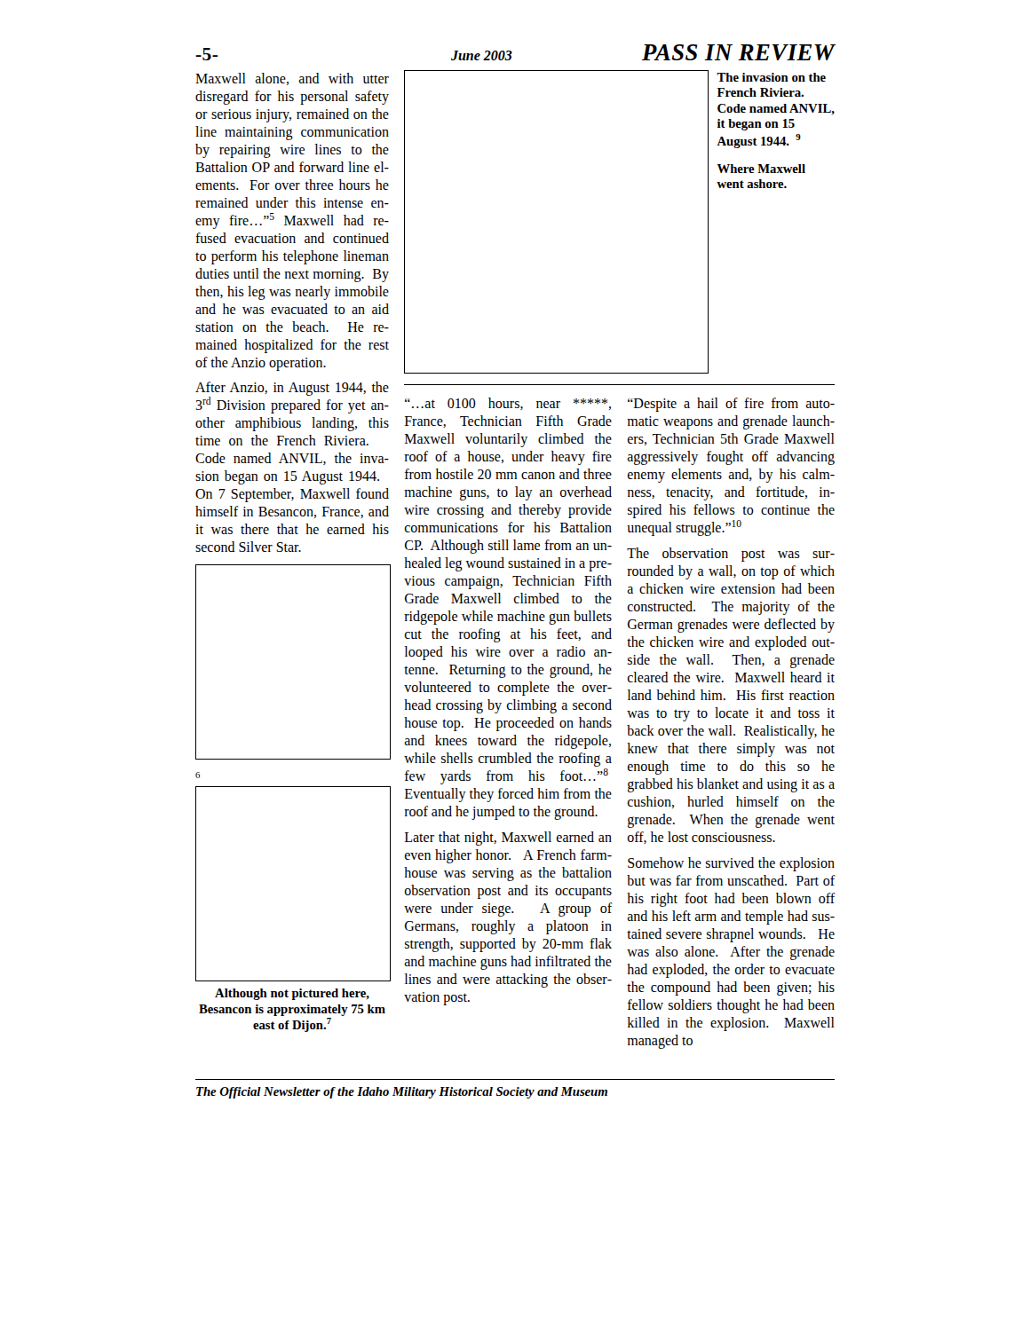-5-
June 2003
PASS IN REVIEW
Maxwell alone, and with utter disregard for his personal safety or serious injury, remained on the line maintaining communication by repairing wire lines to the Battalion OP and forward line elements. For over three hours he remained under this intense enemy fire…”5 Maxwell had refused evacuation and continued to perform his telephone lineman duties until the next morning. By then, his leg was nearly immobile and he was evacuated to an aid station on the beach. He remained hospitalized for the rest of the Anzio operation.
After Anzio, in August 1944, the 3rd Division prepared for yet another amphibious landing, this time on the French Riviera. Code named ANVIL, the invasion began on 15 August 1944. On 7 September, Maxwell found himself in Besancon, France, and it was there that he earned his second Silver Star.
6
Although not pictured here, Besancon is approximately 75 km east of Dijon.7
The invasion on the French Riviera. Code named ANVIL, it began on 15 August 1944. 9 Where Maxwell went ashore.
“…at 0100 hours, near *****, France, Technician Fifth Grade Maxwell voluntarily climbed the roof of a house, under heavy fire from hostile 20 mm canon and three machine guns, to lay an overhead wire crossing and thereby provide communications for his Battalion CP. Although still lame from an unhealed leg wound sustained in a previous campaign, Technician Fifth Grade Maxwell climbed to the ridgepole while machine gun bullets cut the roofing at his feet, and looped his wire over a radio antenne. Returning to the ground, he volunteered to complete the overhead crossing by climbing a second house top. He proceeded on hands and knees toward the ridgepole, while shells crumbled the roofing a few yards from his foot…”8 Eventually they forced him from the roof and he jumped to the ground.
Later that night, Maxwell earned an even higher honor. A French farmhouse was serving as the battalion observation post and its occupants were under siege. A group of Germans, roughly a platoon in strength, supported by 20-mm flak and machine guns had infiltrated the lines and were attacking the observation post.
“Despite a hail of fire from automatic weapons and grenade launchers, Technician 5th Grade Maxwell aggressively fought off advancing enemy elements and, by his calmness, tenacity, and fortitude, inspired his fellows to continue the unequal struggle.”10
The observation post was surrounded by a wall, on top of which a chicken wire extension had been constructed. The majority of the German grenades were deflected by the chicken wire and exploded outside the wall. Then, a grenade cleared the wire. Maxwell heard it land behind him. His first reaction was to try to locate it and toss it back over the wall. Realistically, he knew that there simply was not enough time to do this so he grabbed his blanket and using it as a cushion, hurled himself on the grenade. When the grenade went off, he lost consciousness.
Somehow he survived the explosion but was far from unscathed. Part of his right foot had been blown off and his left arm and temple had sustained severe shrapnel wounds. He was also alone. After the grenade had exploded, the order to evacuate the compound had been given; his fellow soldiers thought he had been killed in the explosion. Maxwell managed to
The Official Newsletter of the Idaho Military Historical Society and Museum